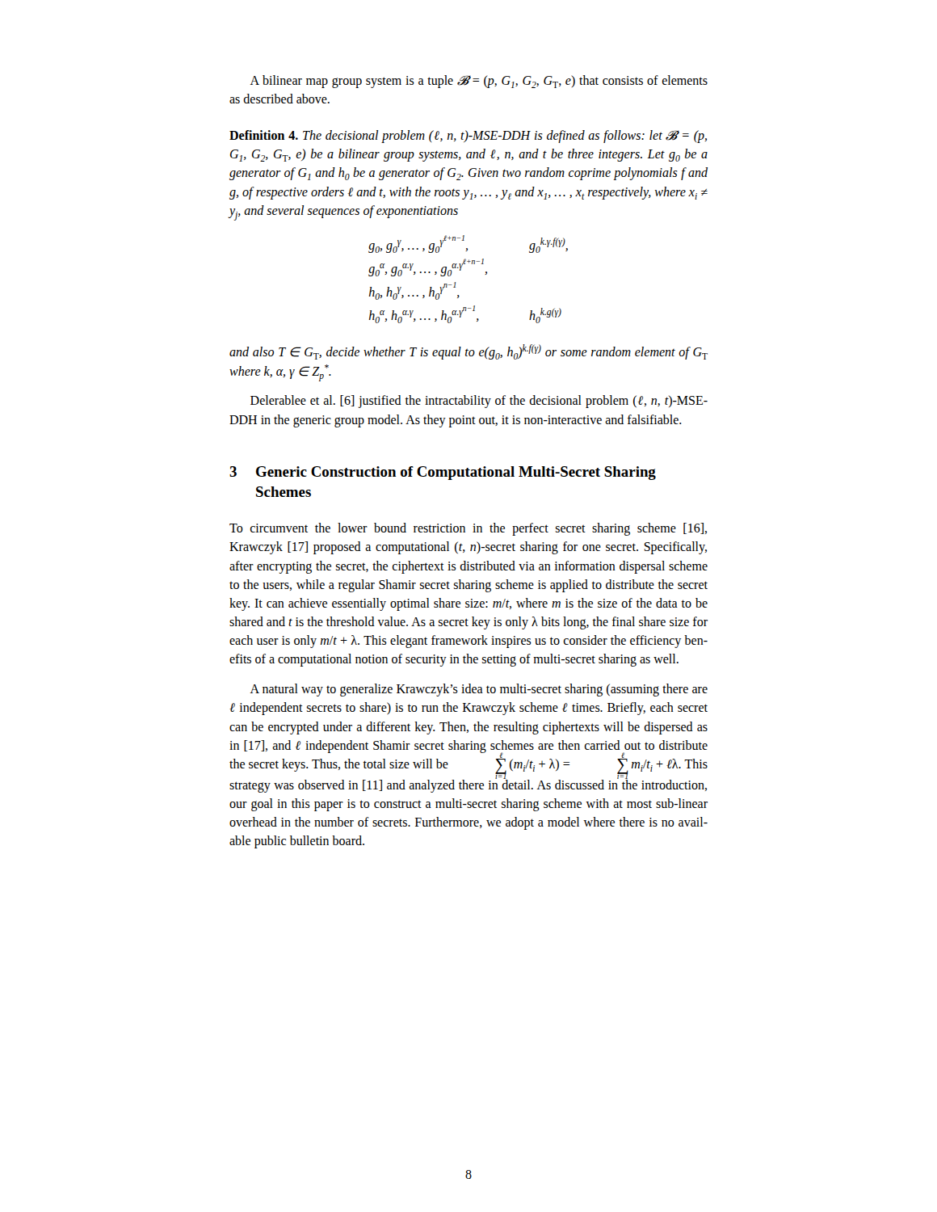A bilinear map group system is a tuple 𝓑 = (p, G1, G2, GT, e) that consists of elements as described above.
Definition 4. The decisional problem (ℓ, n, t)-MSE-DDH is defined as follows: let 𝓑 = (p, G1, G2, GT, e) be a bilinear group systems, and ℓ, n, and t be three integers. Let g0 be a generator of G1 and h0 be a generator of G2. Given two random coprime polynomials f and g, of respective orders ℓ and t, with the roots y1, … , yℓ and x1, … , xt respectively, where xi ≠ yj, and several sequences of exponentiations
| g 0 , g 0 γ , … , g 0 γ ℓ+ n −1 , | g 0 k .γ. f (γ) , |
| g 0 α , g 0 α.γ , … , g 0 α.γ ℓ+ n −1 , | |
| h 0 , h 0 γ , … , h 0 γ n −1 , | |
| h 0 α , h 0 α.γ , … , h 0 α.γ n −1 , | h 0 k . g (γ) |
and also T ∈ GT, decide whether T is equal to e(g0, h0)k.f(γ) or some random element of GT where k, α, γ ∈ Zp*.
Delerablee et al. [6] justified the intractability of the decisional problem (ℓ, n, t)-MSE-DDH in the generic group model. As they point out, it is non-interactive and falsifiable.
3 Generic Construction of Computational Multi-Secret Sharing Schemes
To circumvent the lower bound restriction in the perfect secret sharing scheme [16], Krawczyk [17] proposed a computational (t, n)-secret sharing for one secret. Specifically, after encrypting the secret, the ciphertext is distributed via an information dispersal scheme to the users, while a regular Shamir secret sharing scheme is applied to distribute the secret key. It can achieve essentially optimal share size: m/t, where m is the size of the data to be shared and t is the threshold value. As a secret key is only λ bits long, the final share size for each user is only m/t + λ. This elegant framework inspires us to consider the efficiency benefits of a computational notion of security in the setting of multi-secret sharing as well.
A natural way to generalize Krawczyk’s idea to multi-secret sharing (assuming there are ℓ independent secrets to share) is to run the Krawczyk scheme ℓ times. Briefly, each secret can be encrypted under a different key. Then, the resulting ciphertexts will be dispersed as in [17], and ℓ independent Shamir secret sharing schemes are then carried out to distribute the secret keys. Thus, the total size will be ∑ℓi=1(mi/ti + λ) = ∑ℓi=1 mi/ti + ℓλ. This strategy was observed in [11] and analyzed there in detail. As discussed in the introduction, our goal in this paper is to construct a multi-secret sharing scheme with at most sub-linear overhead in the number of secrets. Furthermore, we adopt a model where there is no available public bulletin board.
8